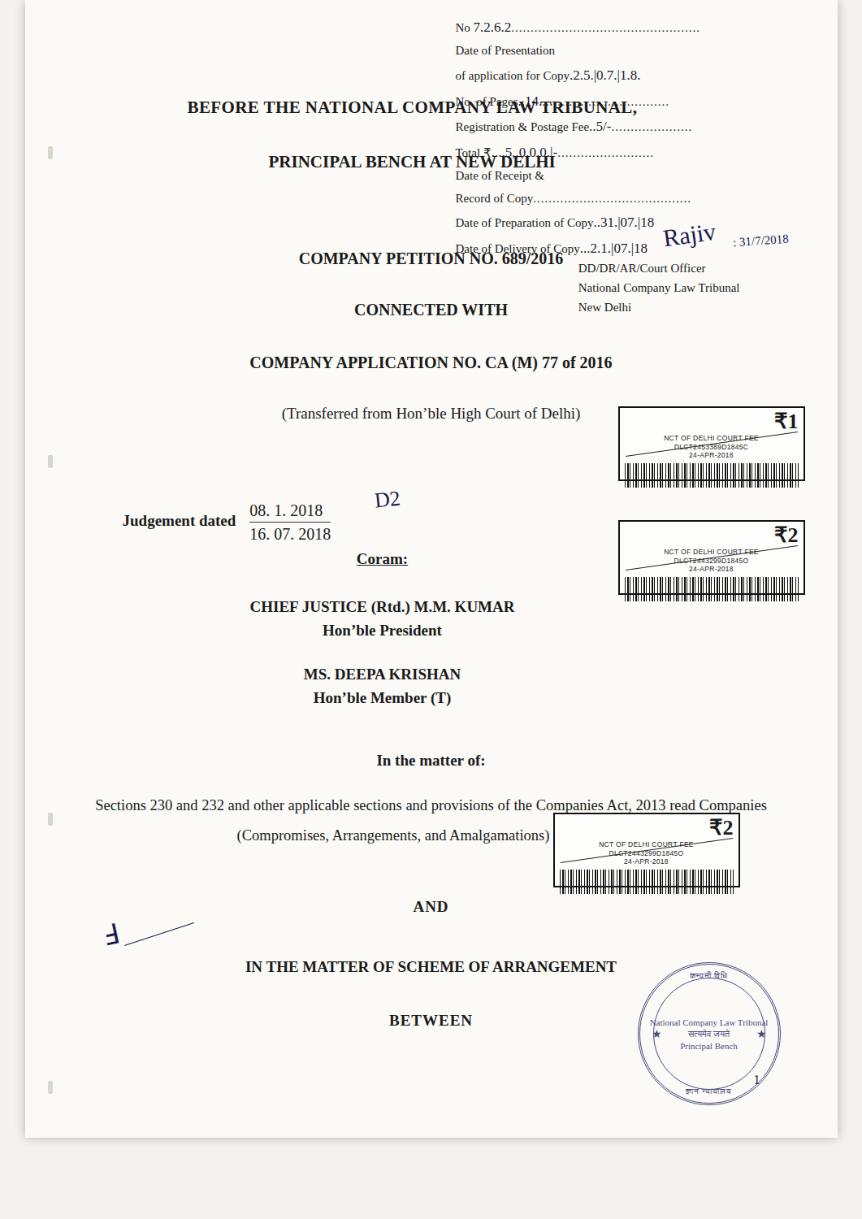No 7.2.6.2.................................................
Date of Presentation
of application for Copy.2.5.|0.7.|1.8.
No. of Pages..14..................................
Registration & Postage Fee..5/-.....................
Total ₹....5,.0.0.0.|-.........................
Date of Receipt &
Record of Copy.........................................
Date of Preparation of Copy..31.|07.|18
Date of Delivery of Copy...2.1.|07.|18
BEFORE THE NATIONAL COMPANY LAW TRIBUNAL,
PRINCIPAL BENCH AT NEW DELHI
COMPANY PETITION NO. 689/2016
Rajiv
: 31/7/2018
DD/DR/AR/Court Officer
National Company Law Tribunal
New Delhi
CONNECTED WITH
COMPANY APPLICATION NO. CA (M) 77 of 2016
(Transferred from Hon’ble High Court of Delhi)
Judgement dated 08. 1. 2018
16. 07. 2018
D2
Coram:
CHIEF JUSTICE (Rtd.) M.M. KUMAR
Hon’ble President
MS. DEEPA KRISHAN
Hon’ble Member (T)
In the matter of:
Sections 230 and 232 and other applicable sections and provisions of the Companies Act, 2013 read Companies (Compromises, Arrangements, and Amalgamations) Rules, 2016
AND
IN THE MATTER OF SCHEME OF ARRANGEMENT
BETWEEN
₹1
NCT OF DELHI COURT FEE
DLCT2453389D1845C
24-APR-2018
₹2
NCT OF DELHI COURT FEE
DLCT2443299D1845O
24-APR-2018
₹2
NCT OF DELHI COURT FEE
DLCT2443299D1845O
24-APR-2018
Ⅎ
कम्पनी विधि
ज्ञान न्यायालय
★
★
National Company Law Tribunal
सत्यमेव जयते
Principal Bench
1